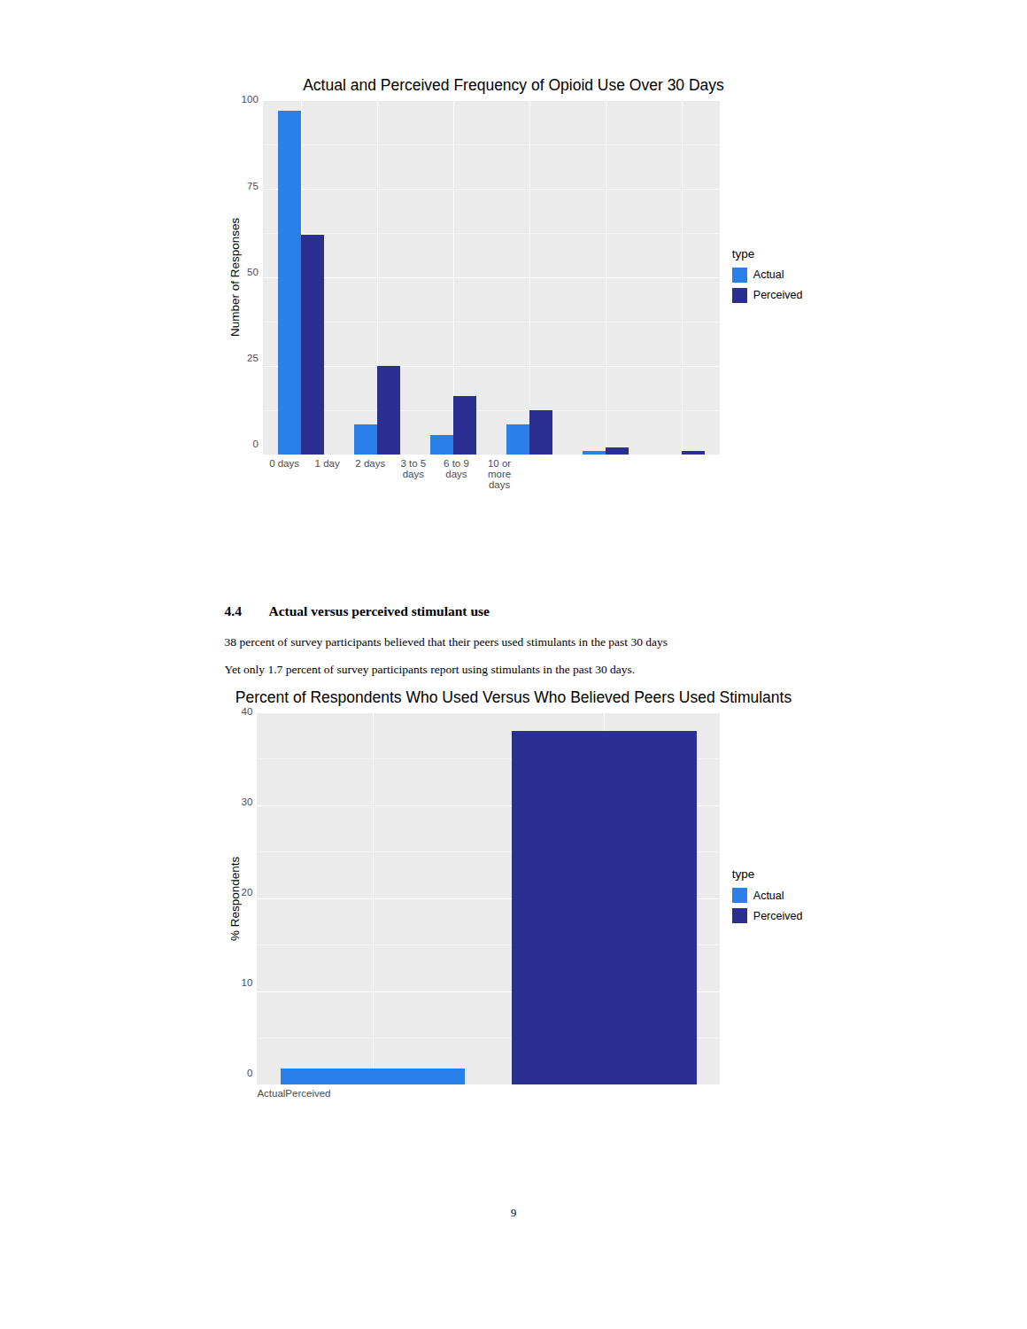Actual and Perceived Frequency of Opioid Use Over 30 Days
Number of Responses
100 75 50 25 0
type
Actual
Perceived
Number of Responses
100
0 days
1 day
2 days
3 to 5 days
6 to 9 days
10 or more days
type
4.4 Actual versus perceived stimulant use
38 percent of survey participants believed that their peers used stimulants in the past 30 days
Yet only 1.7 percent of survey participants report using stimulants in the past 30 days.
Percent of Respondents Who Used Versus Who Believed Peers Used Stimulants
% Respondents
40 30 20 10 0
type
Actual
Perceived
% Respondents
40
Actual
Perceived
type
9